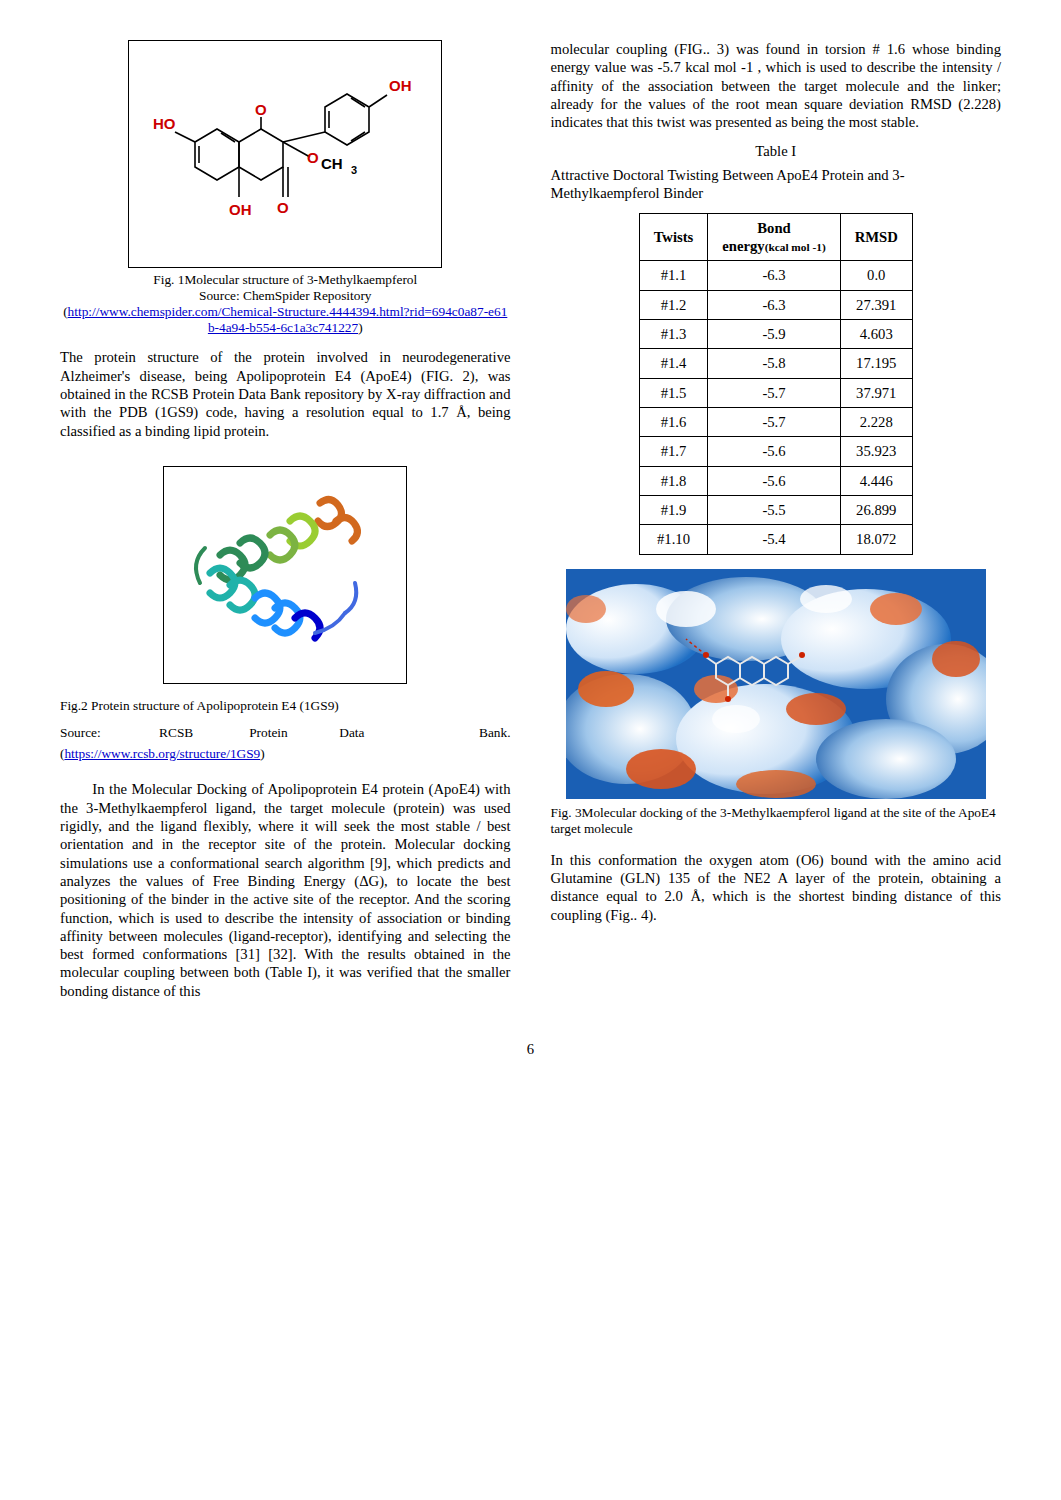HO O OH O O CH 3 OH
Fig. 1Molecular structure of 3-Methylkaempferol
Source: ChemSpider Repository
(http://www.chemspider.com/Chemical-Structure.4444394.html?rid=694c0a87-e61b-4a94-b554-6c1a3c741227)
The protein structure of the protein involved in neurodegenerative Alzheimer's disease, being Apolipoprotein E4 (ApoE4) (FIG. 2), was obtained in the RCSB Protein Data Bank repository by X-ray diffraction and with the PDB (1GS9) code, having a resolution equal to 1.7 Å, being classified as a binding lipid protein.
Fig.2 Protein structure of Apolipoprotein E4 (1GS9)
| Source: | RCSB | Protein | Data | Bank. |
(https://www.rcsb.org/structure/1GS9)
In the Molecular Docking of Apolipoprotein E4 protein (ApoE4) with the 3-Methylkaempferol ligand, the target molecule (protein) was used rigidly, and the ligand flexibly, where it will seek the most stable / best orientation and in the receptor site of the protein. Molecular docking simulations use a conformational search algorithm [9], which predicts and analyzes the values of Free Binding Energy (ΔG), to locate the best positioning of the binder in the active site of the receptor. And the scoring function, which is used to describe the intensity of association or binding affinity between molecules (ligand-receptor), identifying and selecting the best formed conformations [31] [32]. With the results obtained in the molecular coupling between both (Table I), it was verified that the smaller bonding distance of this
molecular coupling (FIG.. 3) was found in torsion # 1.6 whose binding energy value was -5.7 kcal mol -1 , which is used to describe the intensity / affinity of the association between the target molecule and the linker; already for the values of the root mean square deviation RMSD (2.228) indicates that this twist was presented as being the most stable.
Table I
Attractive Doctoral Twisting Between ApoE4 Protein and 3-Methylkaempferol Binder
| Twists | Bond energy (kcal mol -1) | RMSD |
| --- | --- | --- |
| #1.1 | -6.3 | 0.0 |
| #1.2 | -6.3 | 27.391 |
| #1.3 | -5.9 | 4.603 |
| #1.4 | -5.8 | 17.195 |
| #1.5 | -5.7 | 37.971 |
| #1.6 | -5.7 | 2.228 |
| #1.7 | -5.6 | 35.923 |
| #1.8 | -5.6 | 4.446 |
| #1.9 | -5.5 | 26.899 |
| #1.10 | -5.4 | 18.072 |
Fig. 3Molecular docking of the 3-Methylkaempferol ligand at the site of the ApoE4 target molecule
In this conformation the oxygen atom (O6) bound with the amino acid Glutamine (GLN) 135 of the NE2 A layer of the protein, obtaining a distance equal to 2.0 Å, which is the shortest binding distance of this coupling (Fig.. 4).
6